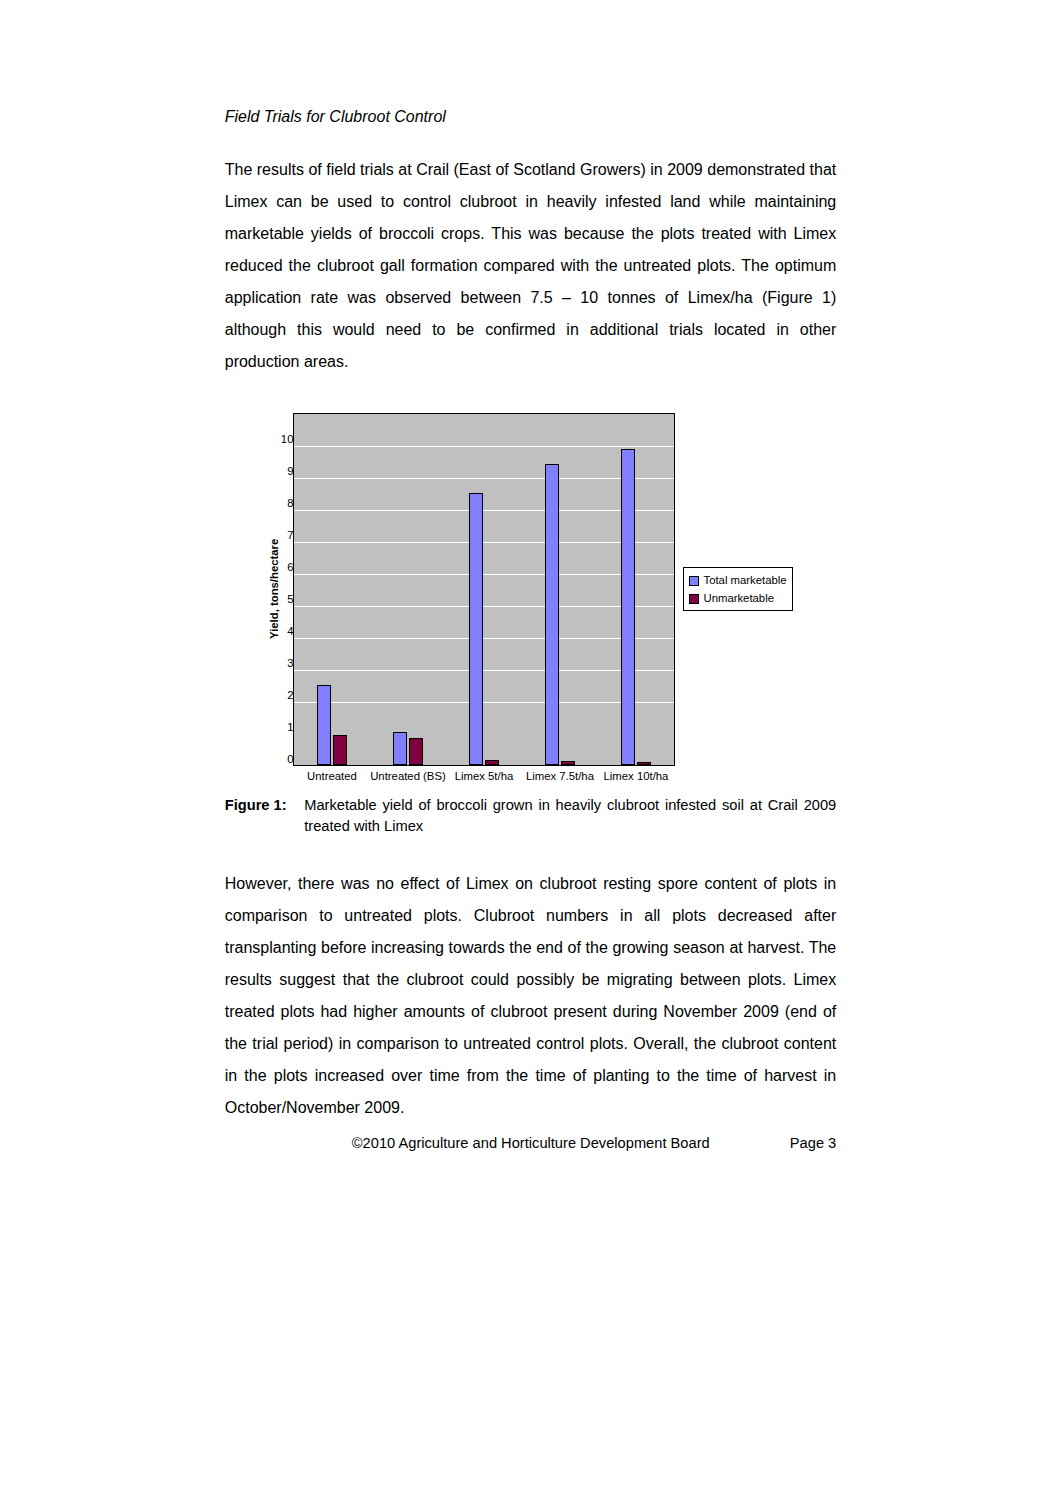Field Trials for Clubroot Control
The results of field trials at Crail (East of Scotland Growers) in 2009 demonstrated that Limex can be used to control clubroot in heavily infested land while maintaining marketable yields of broccoli crops. This was because the plots treated with Limex reduced the clubroot gall formation compared with the untreated plots. The optimum application rate was observed between 7.5 – 10 tonnes of Limex/ha (Figure 1) although this would need to be confirmed in additional trials located in other production areas.
| Yield, tons/hectare | 10 | | Total marketable Unmarketable |
| 9 |
| 8 |
| 7 |
| 6 |
| 5 |
| 4 |
| 3 |
| 2 |
| 1 |
| 0 |
| | | Untreated Untreated (BS) Limex 5t/ha Limex 7.5t/ha Limex 10t/ha | |
Figure 1:
Marketable yield of broccoli grown in heavily clubroot infested soil at Crail 2009 treated with Limex
However, there was no effect of Limex on clubroot resting spore content of plots in comparison to untreated plots. Clubroot numbers in all plots decreased after transplanting before increasing towards the end of the growing season at harvest. The results suggest that the clubroot could possibly be migrating between plots. Limex treated plots had higher amounts of clubroot present during November 2009 (end of the trial period) in comparison to untreated control plots. Overall, the clubroot content in the plots increased over time from the time of planting to the time of harvest in October/November 2009.
©2010 Agriculture and Horticulture Development Board
Page 3